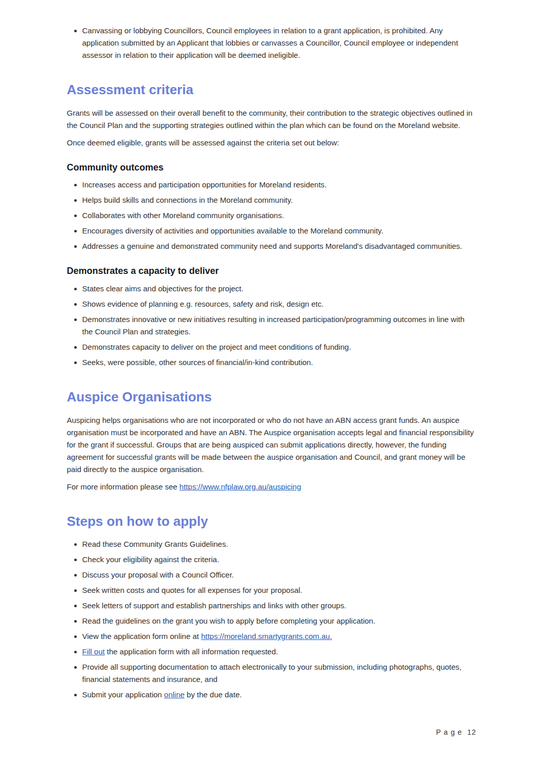Canvassing or lobbying Councillors, Council employees in relation to a grant application, is prohibited. Any application submitted by an Applicant that lobbies or canvasses a Councillor, Council employee or independent assessor in relation to their application will be deemed ineligible.
Assessment criteria
Grants will be assessed on their overall benefit to the community, their contribution to the strategic objectives outlined in the Council Plan and the supporting strategies outlined within the plan which can be found on the Moreland website.
Once deemed eligible, grants will be assessed against the criteria set out below:
Community outcomes
Increases access and participation opportunities for Moreland residents.
Helps build skills and connections in the Moreland community.
Collaborates with other Moreland community organisations.
Encourages diversity of activities and opportunities available to the Moreland community.
Addresses a genuine and demonstrated community need and supports Moreland's disadvantaged communities.
Demonstrates a capacity to deliver
States clear aims and objectives for the project.
Shows evidence of planning e.g. resources, safety and risk, design etc.
Demonstrates innovative or new initiatives resulting in increased participation/programming outcomes in line with the Council Plan and strategies.
Demonstrates capacity to deliver on the project and meet conditions of funding.
Seeks, were possible, other sources of financial/in-kind contribution.
Auspice Organisations
Auspicing helps organisations who are not incorporated or who do not have an ABN access grant funds. An auspice organisation must be incorporated and have an ABN. The Auspice organisation accepts legal and financial responsibility for the grant if successful. Groups that are being auspiced can submit applications directly, however, the funding agreement for successful grants will be made between the auspice organisation and Council, and grant money will be paid directly to the auspice organisation.
For more information please see https://www.nfplaw.org.au/auspicing
Steps on how to apply
Read these Community Grants Guidelines.
Check your eligibility against the criteria.
Discuss your proposal with a Council Officer.
Seek written costs and quotes for all expenses for your proposal.
Seek letters of support and establish partnerships and links with other groups.
Read the guidelines on the grant you wish to apply before completing your application.
View the application form online at https://moreland.smartygrants.com.au.
Fill out the application form with all information requested.
Provide all supporting documentation to attach electronically to your submission, including photographs, quotes, financial statements and insurance, and
Submit your application online by the due date.
P a g e 12